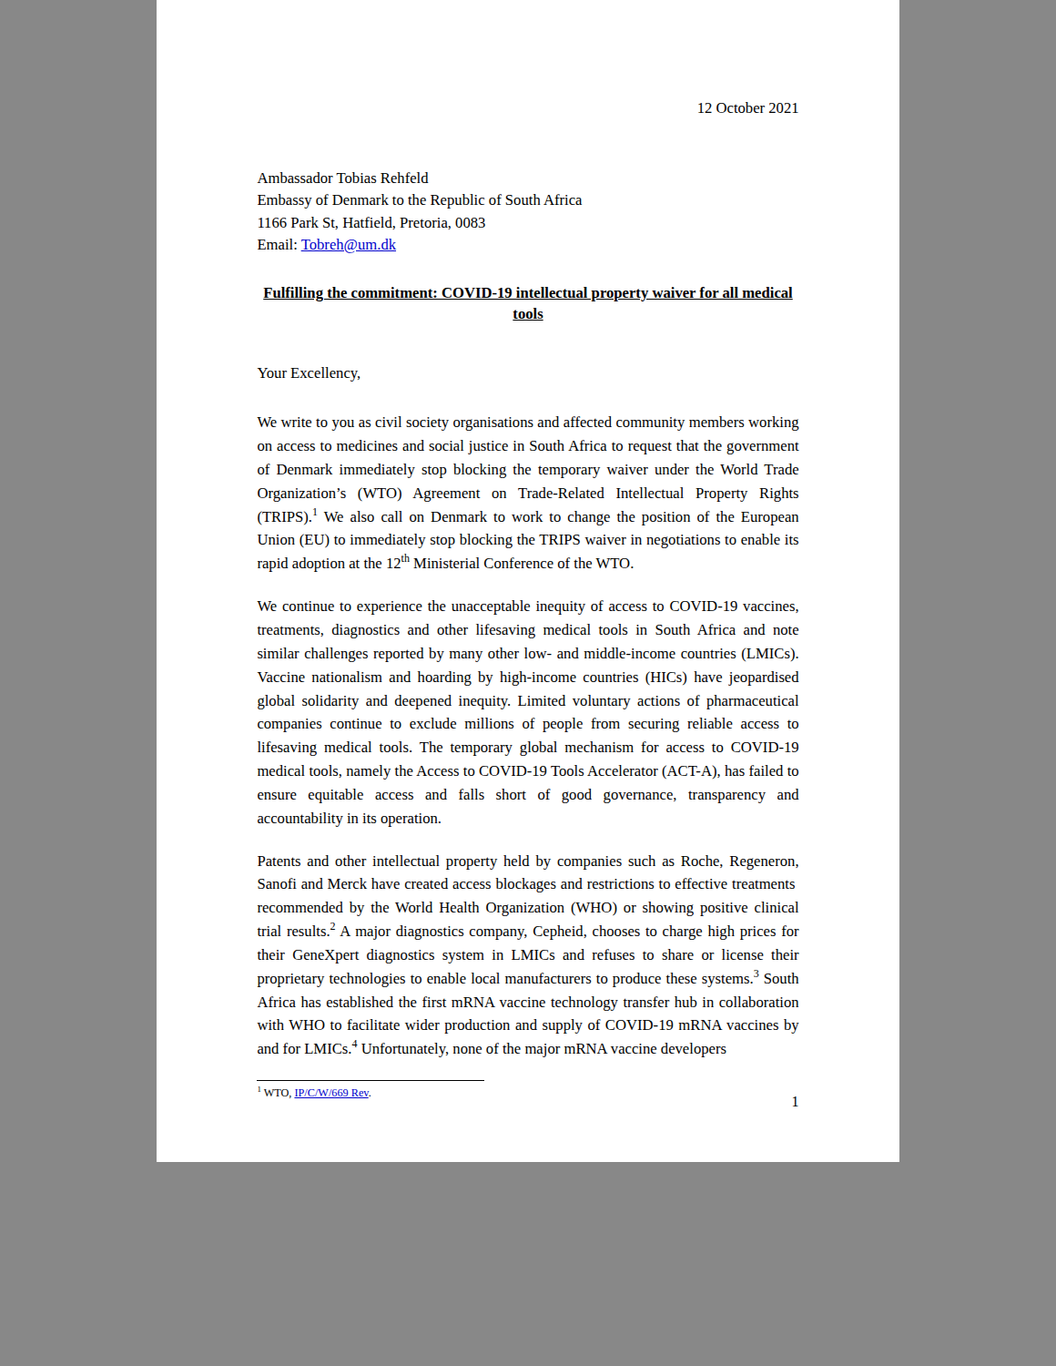12 October 2021
Ambassador Tobias Rehfeld
Embassy of Denmark to the Republic of South Africa
1166 Park St, Hatfield, Pretoria, 0083
Email: Tobreh@um.dk
Fulfilling the commitment: COVID-19 intellectual property waiver for all medical tools
Your Excellency,
We write to you as civil society organisations and affected community members working on access to medicines and social justice in South Africa to request that the government of Denmark immediately stop blocking the temporary waiver under the World Trade Organization’s (WTO) Agreement on Trade-Related Intellectual Property Rights (TRIPS).1 We also call on Denmark to work to change the position of the European Union (EU) to immediately stop blocking the TRIPS waiver in negotiations to enable its rapid adoption at the 12th Ministerial Conference of the WTO.
We continue to experience the unacceptable inequity of access to COVID-19 vaccines, treatments, diagnostics and other lifesaving medical tools in South Africa and note similar challenges reported by many other low- and middle-income countries (LMICs). Vaccine nationalism and hoarding by high-income countries (HICs) have jeopardised global solidarity and deepened inequity. Limited voluntary actions of pharmaceutical companies continue to exclude millions of people from securing reliable access to lifesaving medical tools. The temporary global mechanism for access to COVID-19 medical tools, namely the Access to COVID-19 Tools Accelerator (ACT-A), has failed to ensure equitable access and falls short of good governance, transparency and accountability in its operation.
Patents and other intellectual property held by companies such as Roche, Regeneron, Sanofi and Merck have created access blockages and restrictions to effective treatments recommended by the World Health Organization (WHO) or showing positive clinical trial results.2 A major diagnostics company, Cepheid, chooses to charge high prices for their GeneXpert diagnostics system in LMICs and refuses to share or license their proprietary technologies to enable local manufacturers to produce these systems.3 South Africa has established the first mRNA vaccine technology transfer hub in collaboration with WHO to facilitate wider production and supply of COVID-19 mRNA vaccines by and for LMICs.4 Unfortunately, none of the major mRNA vaccine developers
1 WTO, IP/C/W/669 Rev.
1